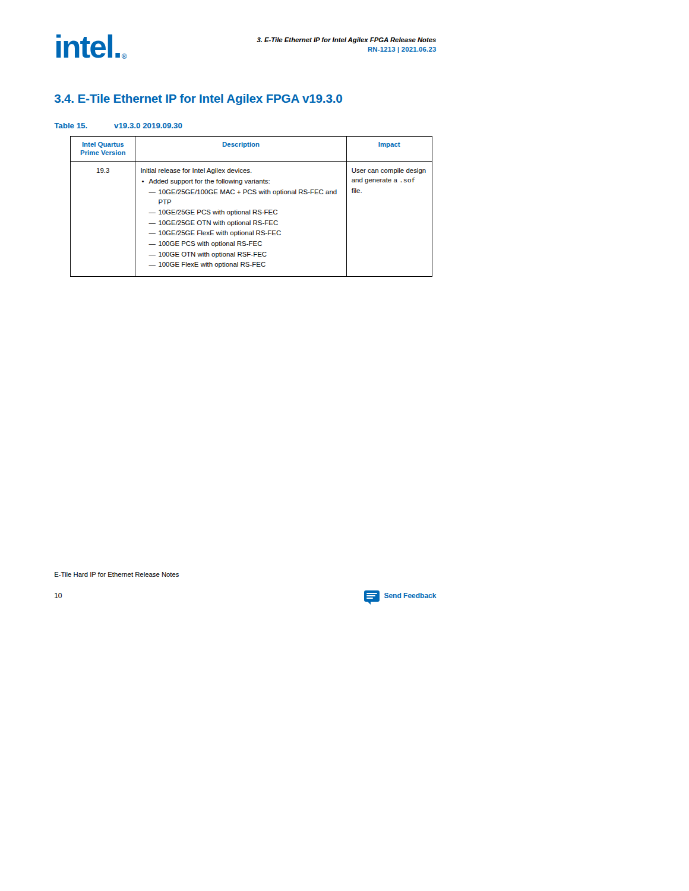intel.®
3. E-Tile Ethernet IP for Intel Agilex FPGA Release Notes
RN-1213 | 2021.06.23
3.4. E-Tile Ethernet IP for Intel Agilex FPGA v19.3.0
Table 15. v19.3.0 2019.09.30
| Intel Quartus Prime Version | Description | Impact |
| --- | --- | --- |
| 19.3 | Initial release for Intel Agilex devices. Added support for the following variants: 10GE/25GE/100GE MAC + PCS with optional RS-FEC and PTP 10GE/25GE PCS with optional RS-FEC 10GE/25GE OTN with optional RS-FEC 10GE/25GE FlexE with optional RS-FEC 100GE PCS with optional RS-FEC 100GE OTN with optional RSF-FEC 100GE FlexE with optional RS-FEC | User can compile design and generate a .sof file. |
E-Tile Hard IP for Ethernet Release Notes
10
Send Feedback